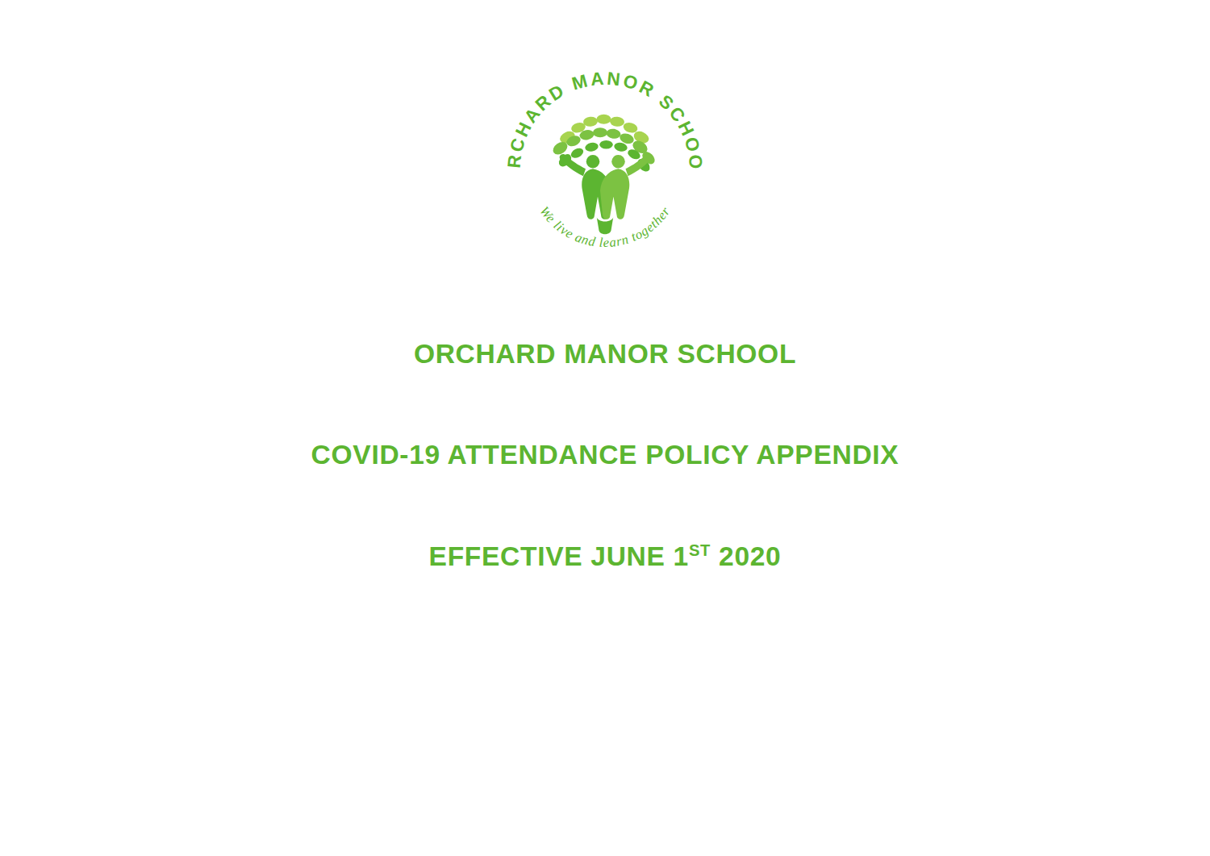ORCHARD MANOR SCHOOL We live and learn together
ORCHARD MANOR SCHOOL
COVID-19 ATTENDANCE POLICY APPENDIX
EFFECTIVE JUNE 1ST 2020